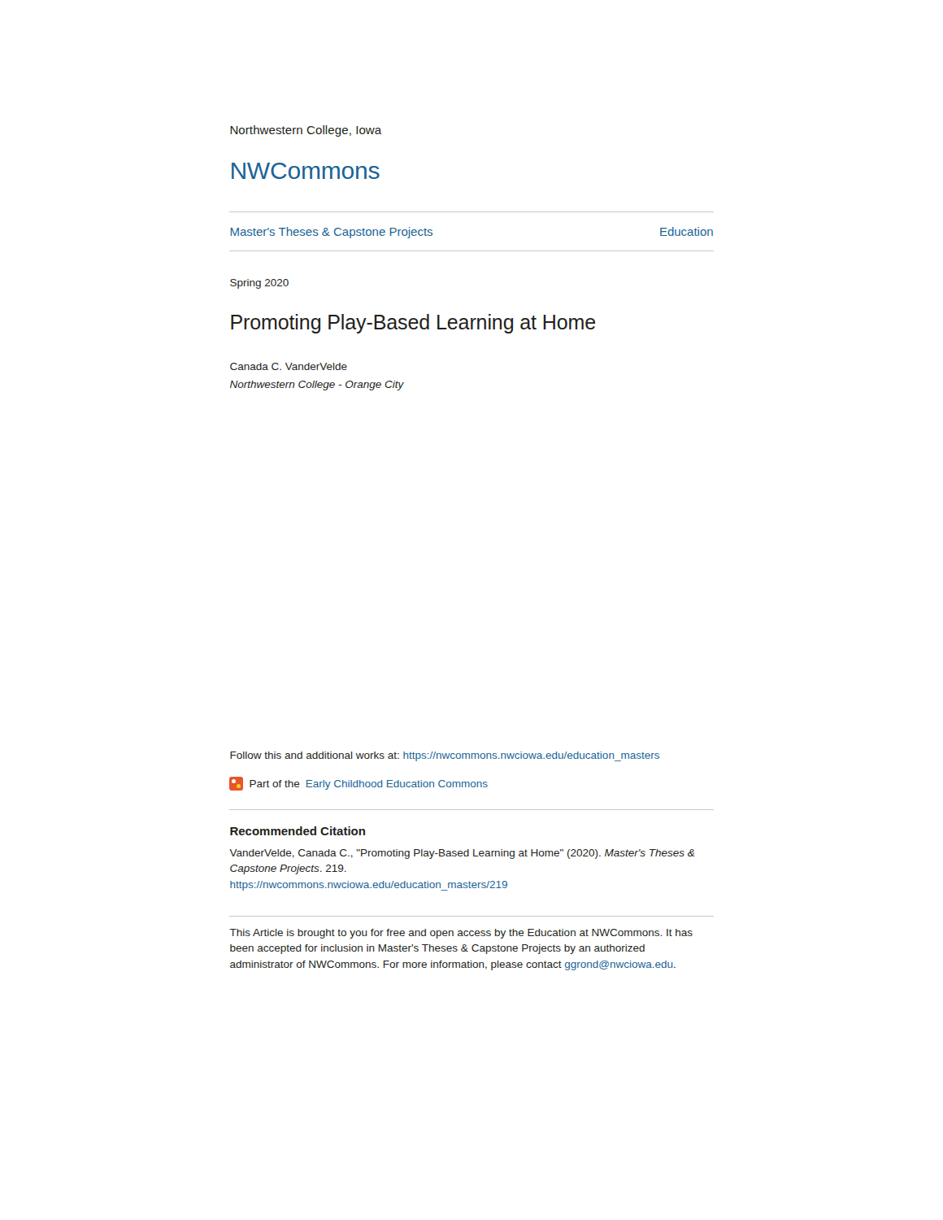Northwestern College, Iowa
NWCommons
Master's Theses & Capstone Projects Education
Spring 2020
Promoting Play-Based Learning at Home
Canada C. VanderVelde
Northwestern College - Orange City
Follow this and additional works at: https://nwcommons.nwciowa.edu/education_masters
Part of the Early Childhood Education Commons
Recommended Citation
VanderVelde, Canada C., "Promoting Play-Based Learning at Home" (2020). Master's Theses & Capstone Projects. 219.
https://nwcommons.nwciowa.edu/education_masters/219
This Article is brought to you for free and open access by the Education at NWCommons. It has been accepted for inclusion in Master's Theses & Capstone Projects by an authorized administrator of NWCommons. For more information, please contact ggrond@nwciowa.edu.